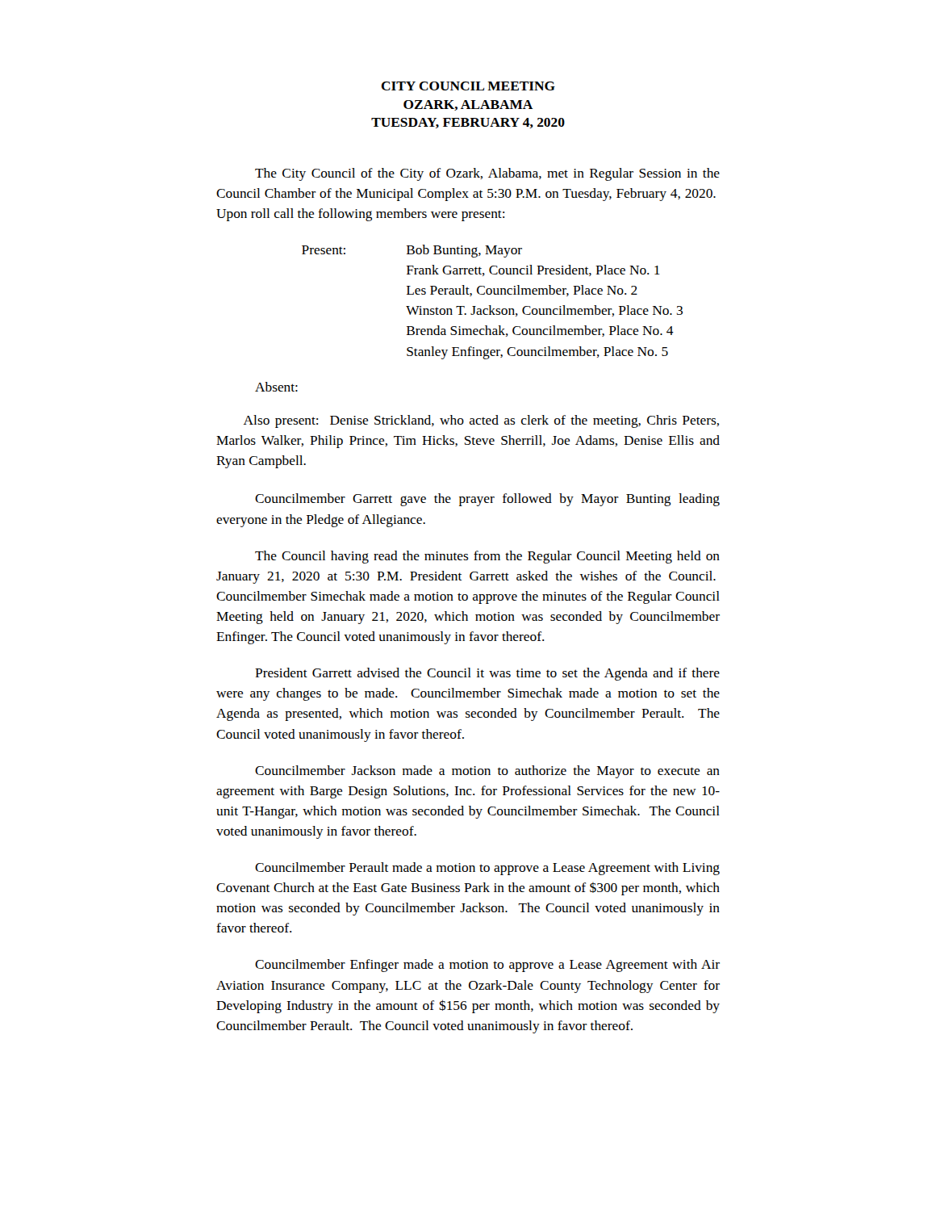CITY COUNCIL MEETING
OZARK, ALABAMA
TUESDAY, FEBRUARY 4, 2020
The City Council of the City of Ozark, Alabama, met in Regular Session in the Council Chamber of the Municipal Complex at 5:30 P.M. on Tuesday, February 4, 2020. Upon roll call the following members were present:
| Present: | Bob Bunting, Mayor Frank Garrett, Council President, Place No. 1 Les Perault, Councilmember, Place No. 2 Winston T. Jackson, Councilmember, Place No. 3 Brenda Simechak, Councilmember, Place No. 4 Stanley Enfinger, Councilmember, Place No. 5 |
Absent:
Also present: Denise Strickland, who acted as clerk of the meeting, Chris Peters, Marlos Walker, Philip Prince, Tim Hicks, Steve Sherrill, Joe Adams, Denise Ellis and Ryan Campbell.
Councilmember Garrett gave the prayer followed by Mayor Bunting leading everyone in the Pledge of Allegiance.
The Council having read the minutes from the Regular Council Meeting held on January 21, 2020 at 5:30 P.M. President Garrett asked the wishes of the Council. Councilmember Simechak made a motion to approve the minutes of the Regular Council Meeting held on January 21, 2020, which motion was seconded by Councilmember Enfinger. The Council voted unanimously in favor thereof.
President Garrett advised the Council it was time to set the Agenda and if there were any changes to be made. Councilmember Simechak made a motion to set the Agenda as presented, which motion was seconded by Councilmember Perault. The Council voted unanimously in favor thereof.
Councilmember Jackson made a motion to authorize the Mayor to execute an agreement with Barge Design Solutions, Inc. for Professional Services for the new 10-unit T-Hangar, which motion was seconded by Councilmember Simechak. The Council voted unanimously in favor thereof.
Councilmember Perault made a motion to approve a Lease Agreement with Living Covenant Church at the East Gate Business Park in the amount of $300 per month, which motion was seconded by Councilmember Jackson. The Council voted unanimously in favor thereof.
Councilmember Enfinger made a motion to approve a Lease Agreement with Air Aviation Insurance Company, LLC at the Ozark-Dale County Technology Center for Developing Industry in the amount of $156 per month, which motion was seconded by Councilmember Perault. The Council voted unanimously in favor thereof.